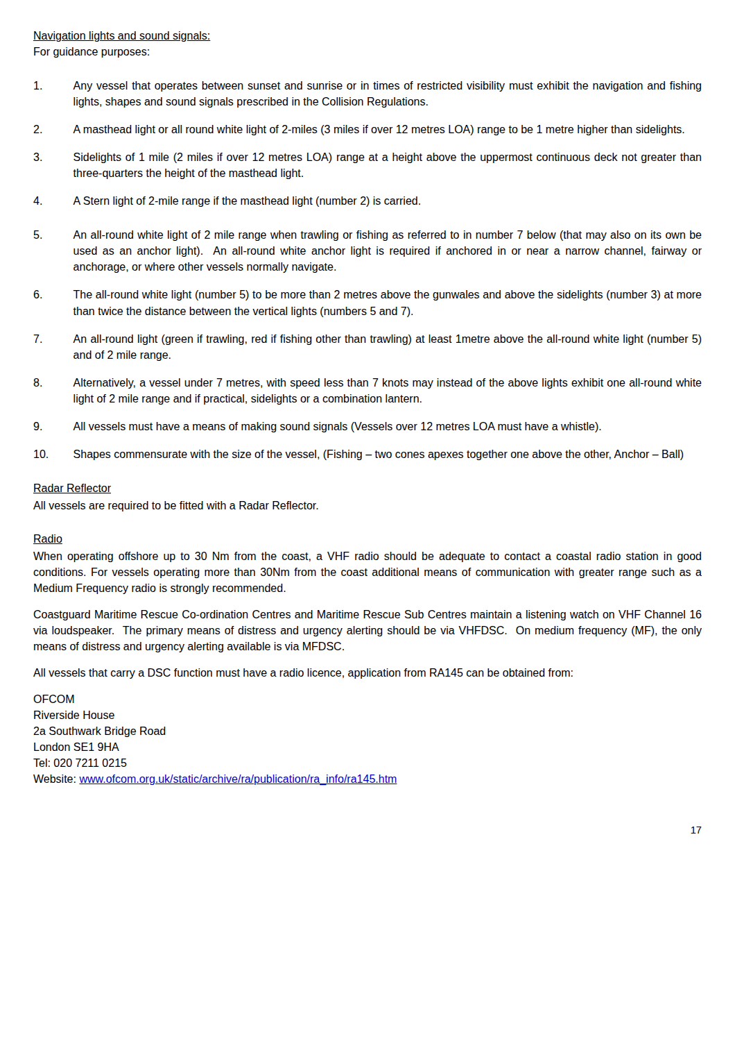Navigation lights and sound signals:
For guidance purposes:
Any vessel that operates between sunset and sunrise or in times of restricted visibility must exhibit the navigation and fishing lights, shapes and sound signals prescribed in the Collision Regulations.
A masthead light or all round white light of 2-miles (3 miles if over 12 metres LOA) range to be 1 metre higher than sidelights.
Sidelights of 1 mile (2 miles if over 12 metres LOA) range at a height above the uppermost continuous deck not greater than three-quarters the height of the masthead light.
A Stern light of 2-mile range if the masthead light (number 2) is carried.
An all-round white light of 2 mile range when trawling or fishing as referred to in number 7 below (that may also on its own be used as an anchor light). An all-round white anchor light is required if anchored in or near a narrow channel, fairway or anchorage, or where other vessels normally navigate.
The all-round white light (number 5) to be more than 2 metres above the gunwales and above the sidelights (number 3) at more than twice the distance between the vertical lights (numbers 5 and 7).
An all-round light (green if trawling, red if fishing other than trawling) at least 1metre above the all-round white light (number 5) and of 2 mile range.
Alternatively, a vessel under 7 metres, with speed less than 7 knots may instead of the above lights exhibit one all-round white light of 2 mile range and if practical, sidelights or a combination lantern.
All vessels must have a means of making sound signals (Vessels over 12 metres LOA must have a whistle).
Shapes commensurate with the size of the vessel, (Fishing – two cones apexes together one above the other, Anchor – Ball)
Radar Reflector
All vessels are required to be fitted with a Radar Reflector.
Radio
When operating offshore up to 30 Nm from the coast, a VHF radio should be adequate to contact a coastal radio station in good conditions. For vessels operating more than 30Nm from the coast additional means of communication with greater range such as a Medium Frequency radio is strongly recommended.
Coastguard Maritime Rescue Co-ordination Centres and Maritime Rescue Sub Centres maintain a listening watch on VHF Channel 16 via loudspeaker. The primary means of distress and urgency alerting should be via VHFDSC. On medium frequency (MF), the only means of distress and urgency alerting available is via MFDSC.
All vessels that carry a DSC function must have a radio licence, application from RA145 can be obtained from:
OFCOM
Riverside House
2a Southwark Bridge Road
London SE1 9HA
Tel: 020 7211 0215
Website: www.ofcom.org.uk/static/archive/ra/publication/ra_info/ra145.htm
17